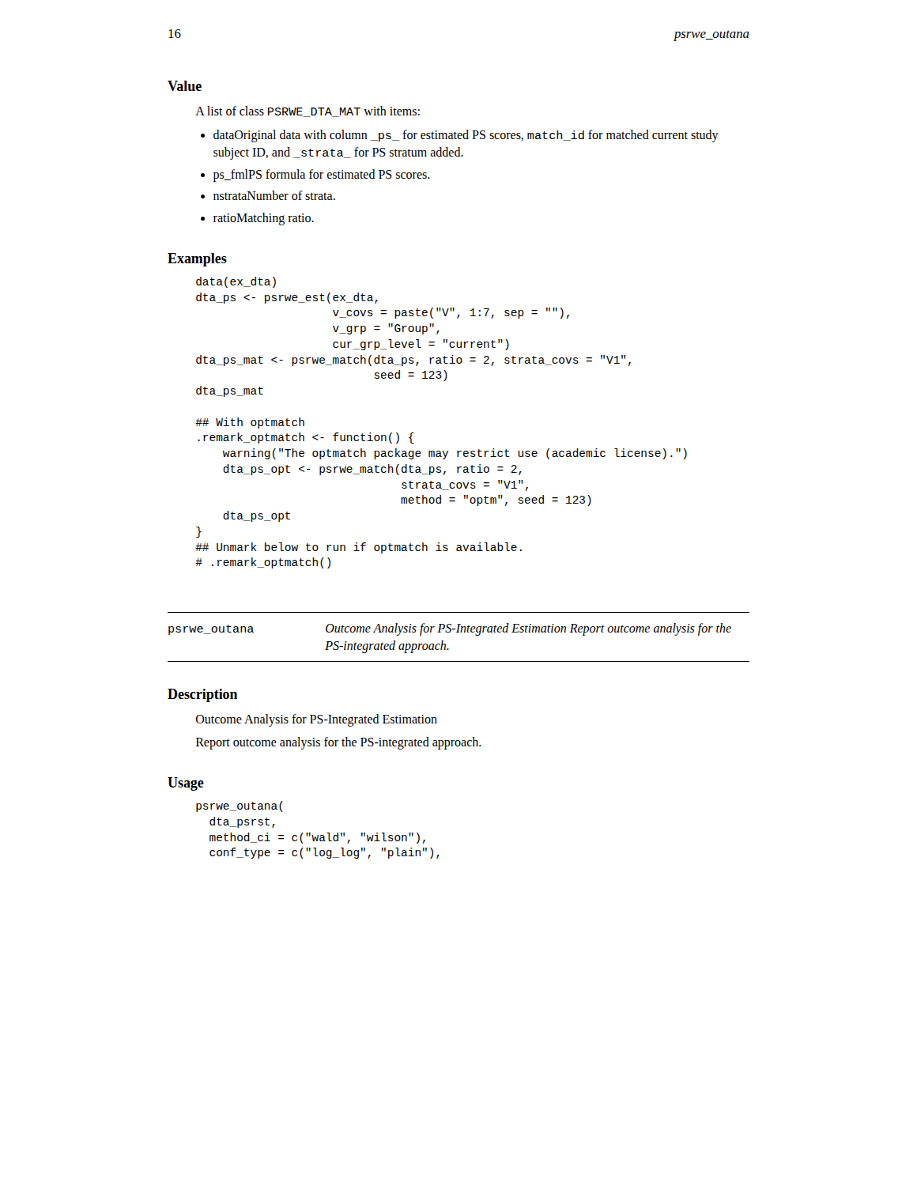16 psrwe_outana
Value
A list of class PSRWE_DTA_MAT with items:
dataOriginal data with column _ps_ for estimated PS scores, match_id for matched current study subject ID, and _strata_ for PS stratum added.
ps_fmlPS formula for estimated PS scores.
nstrataNumber of strata.
ratioMatching ratio.
Examples
data(ex_dta)
dta_ps <- psrwe_est(ex_dta,
                    v_covs = paste("V", 1:7, sep = ""),
                    v_grp = "Group",
                    cur_grp_level = "current")
dta_ps_mat <- psrwe_match(dta_ps, ratio = 2, strata_covs = "V1",
                          seed = 123)
dta_ps_mat

## With optmatch
.remark_optmatch <- function() {
    warning("The optmatch package may restrict use (academic license).")
    dta_ps_opt <- psrwe_match(dta_ps, ratio = 2,
                              strata_covs = "V1",
                              method = "optm", seed = 123)
    dta_ps_opt
}
## Unmark below to run if optmatch is available.
# .remark_optmatch()
psrwe_outana Outcome Analysis for PS-Integrated Estimation Report outcome analysis for the PS-integrated approach.
Description
Outcome Analysis for PS-Integrated Estimation
Report outcome analysis for the PS-integrated approach.
Usage
psrwe_outana(
  dta_psrst,
  method_ci = c("wald", "wilson"),
  conf_type = c("log_log", "plain"),